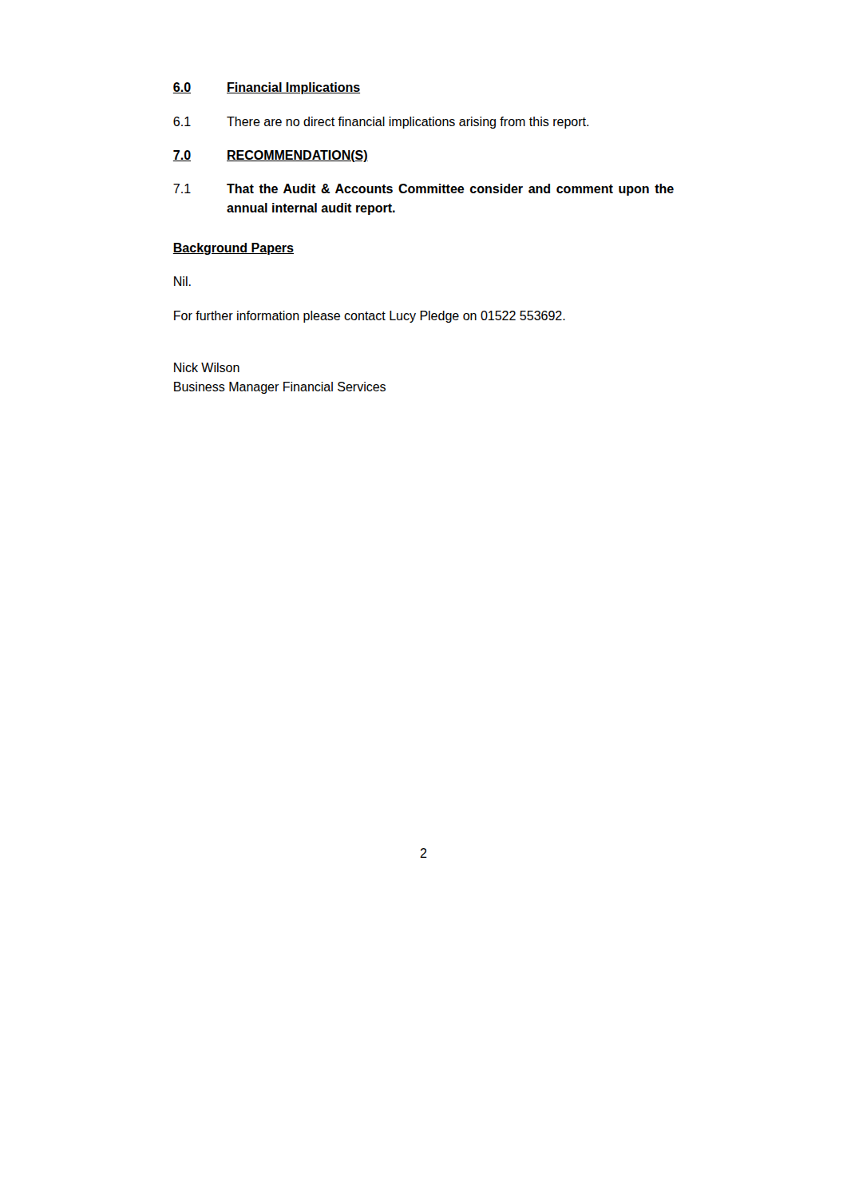6.0
Financial Implications
6.1
There are no direct financial implications arising from this report.
7.0
RECOMMENDATION(S)
7.1
That the Audit & Accounts Committee consider and comment upon the annual internal audit report.
Background Papers
Nil.
For further information please contact Lucy Pledge on 01522 553692.
Nick Wilson
Business Manager Financial Services
2